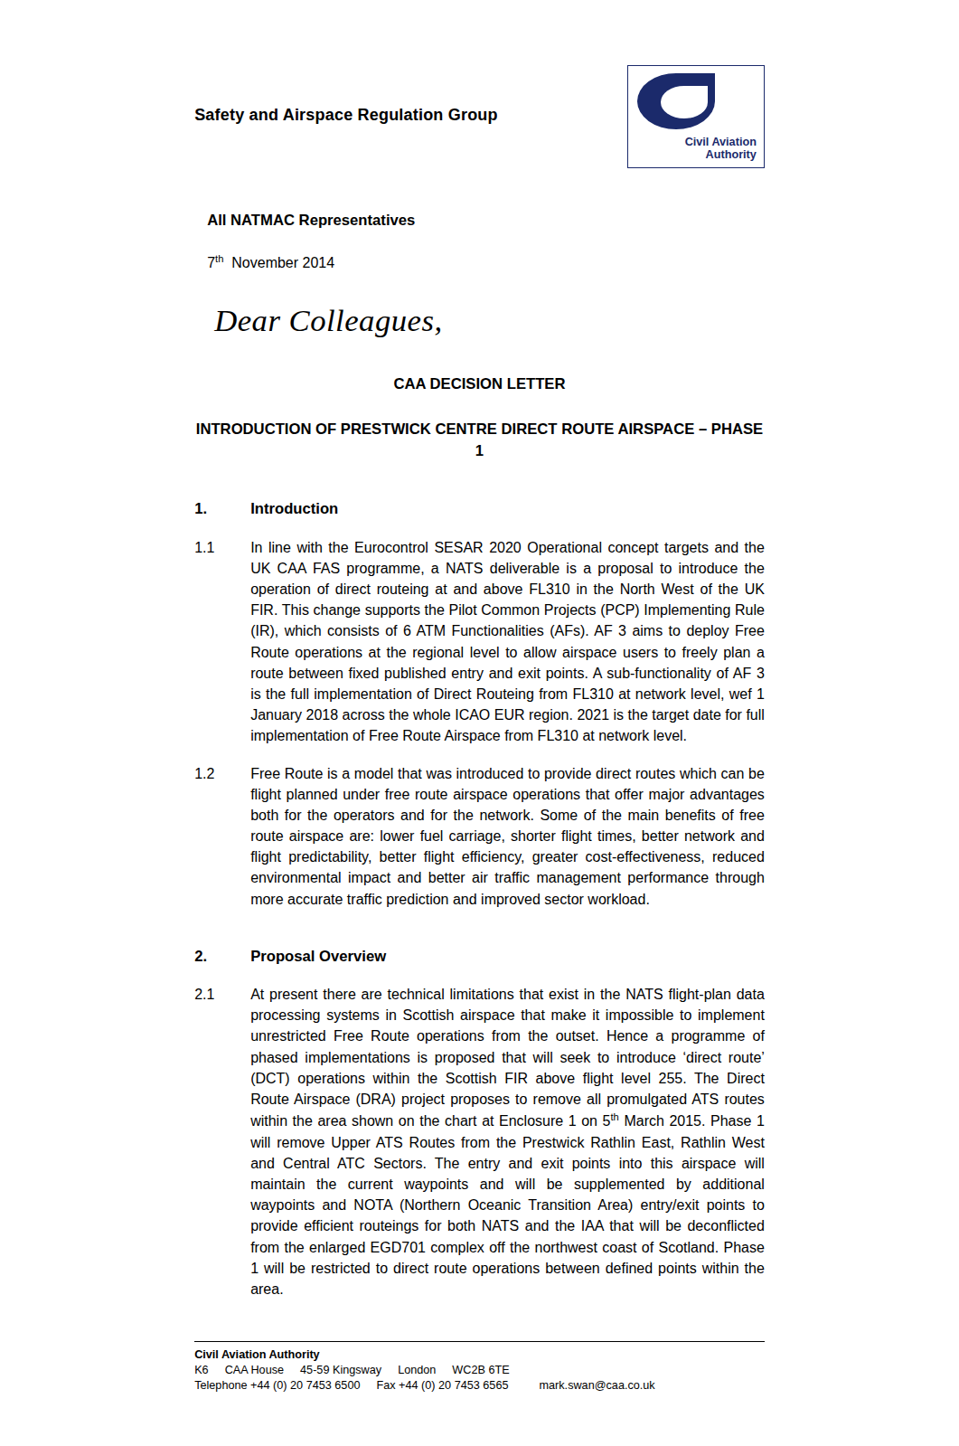Safety and Airspace Regulation Group
Civil Aviation
Authority
All NATMAC Representatives
7th November 2014
Dear Colleagues,
CAA DECISION LETTER
INTRODUCTION OF PRESTWICK CENTRE DIRECT ROUTE AIRSPACE – PHASE 1
1. Introduction
1.1 In line with the Eurocontrol SESAR 2020 Operational concept targets and the UK CAA FAS programme, a NATS deliverable is a proposal to introduce the operation of direct routeing at and above FL310 in the North West of the UK FIR. This change supports the Pilot Common Projects (PCP) Implementing Rule (IR), which consists of 6 ATM Functionalities (AFs). AF 3 aims to deploy Free Route operations at the regional level to allow airspace users to freely plan a route between fixed published entry and exit points. A sub-functionality of AF 3 is the full implementation of Direct Routeing from FL310 at network level, wef 1 January 2018 across the whole ICAO EUR region. 2021 is the target date for full implementation of Free Route Airspace from FL310 at network level.
1.2 Free Route is a model that was introduced to provide direct routes which can be flight planned under free route airspace operations that offer major advantages both for the operators and for the network. Some of the main benefits of free route airspace are: lower fuel carriage, shorter flight times, better network and flight predictability, better flight efficiency, greater cost-effectiveness, reduced environmental impact and better air traffic management performance through more accurate traffic prediction and improved sector workload.
2. Proposal Overview
2.1 At present there are technical limitations that exist in the NATS flight-plan data processing systems in Scottish airspace that make it impossible to implement unrestricted Free Route operations from the outset. Hence a programme of phased implementations is proposed that will seek to introduce ‘direct route’ (DCT) operations within the Scottish FIR above flight level 255. The Direct Route Airspace (DRA) project proposes to remove all promulgated ATS routes within the area shown on the chart at Enclosure 1 on 5th March 2015. Phase 1 will remove Upper ATS Routes from the Prestwick Rathlin East, Rathlin West and Central ATC Sectors. The entry and exit points into this airspace will maintain the current waypoints and will be supplemented by additional waypoints and NOTA (Northern Oceanic Transition Area) entry/exit points to provide efficient routeings for both NATS and the IAA that will be deconflicted from the enlarged EGD701 complex off the northwest coast of Scotland. Phase 1 will be restricted to direct route operations between defined points within the area.
Civil Aviation Authority
K6 CAA House 45-59 Kingsway London WC2B 6TE
Telephone +44 (0) 20 7453 6500 Fax +44 (0) 20 7453 6565 mark.swan@caa.co.uk